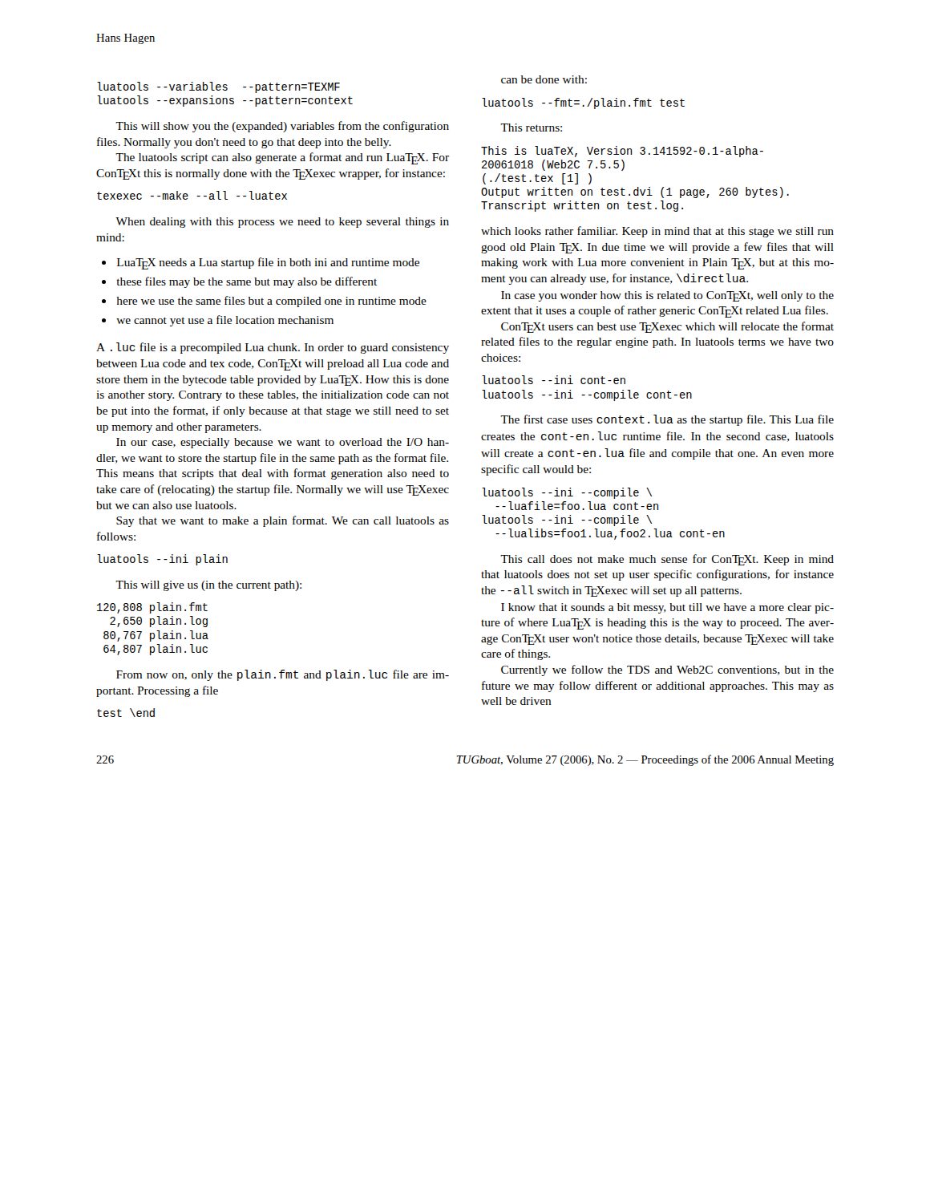Hans Hagen
luatools --variables  --pattern=TEXMF
luatools --expansions --pattern=context
This will show you the (expanded) variables from the configuration files. Normally you don't need to go that deep into the belly.
The luatools script can also generate a format and run LuaTEX. For ConTEXt this is normally done with the TEXexec wrapper, for instance:
texexec --make --all --luatex
When dealing with this process we need to keep several things in mind:
LuaTEX needs a Lua startup file in both ini and runtime mode
these files may be the same but may also be different
here we use the same files but a compiled one in runtime mode
we cannot yet use a file location mechanism
A .luc file is a precompiled Lua chunk. In order to guard consistency between Lua code and tex code, ConTEXt will preload all Lua code and store them in the bytecode table provided by LuaTEX. How this is done is another story. Contrary to these tables, the initialization code can not be put into the format, if only because at that stage we still need to set up memory and other parameters.
In our case, especially because we want to overload the I/O handler, we want to store the startup file in the same path as the format file. This means that scripts that deal with format generation also need to take care of (relocating) the startup file. Normally we will use TEXexec but we can also use luatools.
Say that we want to make a plain format. We can call luatools as follows:
luatools --ini plain
This will give us (in the current path):
120,808 plain.fmt
  2,650 plain.log
 80,767 plain.lua
 64,807 plain.luc
From now on, only the plain.fmt and plain.luc file are important. Processing a file
test \end
can be done with:
luatools --fmt=./plain.fmt test
This returns:
This is luaTeX, Version 3.141592-0.1-alpha-
20061018 (Web2C 7.5.5)
(./test.tex [1] )
Output written on test.dvi (1 page, 260 bytes).
Transcript written on test.log.
which looks rather familiar. Keep in mind that at this stage we still run good old Plain TEX. In due time we will provide a few files that will making work with Lua more convenient in Plain TEX, but at this moment you can already use, for instance, \directlua.
In case you wonder how this is related to ConTEXt, well only to the extent that it uses a couple of rather generic ConTEXt related Lua files.
ConTEXt users can best use TEXexec which will relocate the format related files to the regular engine path. In luatools terms we have two choices:
luatools --ini cont-en
luatools --ini --compile cont-en
The first case uses context.lua as the startup file. This Lua file creates the cont-en.luc runtime file. In the second case, luatools will create a cont-en.lua file and compile that one. An even more specific call would be:
luatools --ini --compile \
  --luafile=foo.lua cont-en
luatools --ini --compile \
  --lualibs=foo1.lua,foo2.lua cont-en
This call does not make much sense for ConTEXt. Keep in mind that luatools does not set up user specific configurations, for instance the --all switch in TEXexec will set up all patterns.
I know that it sounds a bit messy, but till we have a more clear picture of where LuaTEX is heading this is the way to proceed. The average ConTEXt user won't notice those details, because TEXexec will take care of things.
Currently we follow the TDS and Web2C conventions, but in the future we may follow different or additional approaches. This may as well be driven
226 TUGboat, Volume 27 (2006), No. 2 — Proceedings of the 2006 Annual Meeting